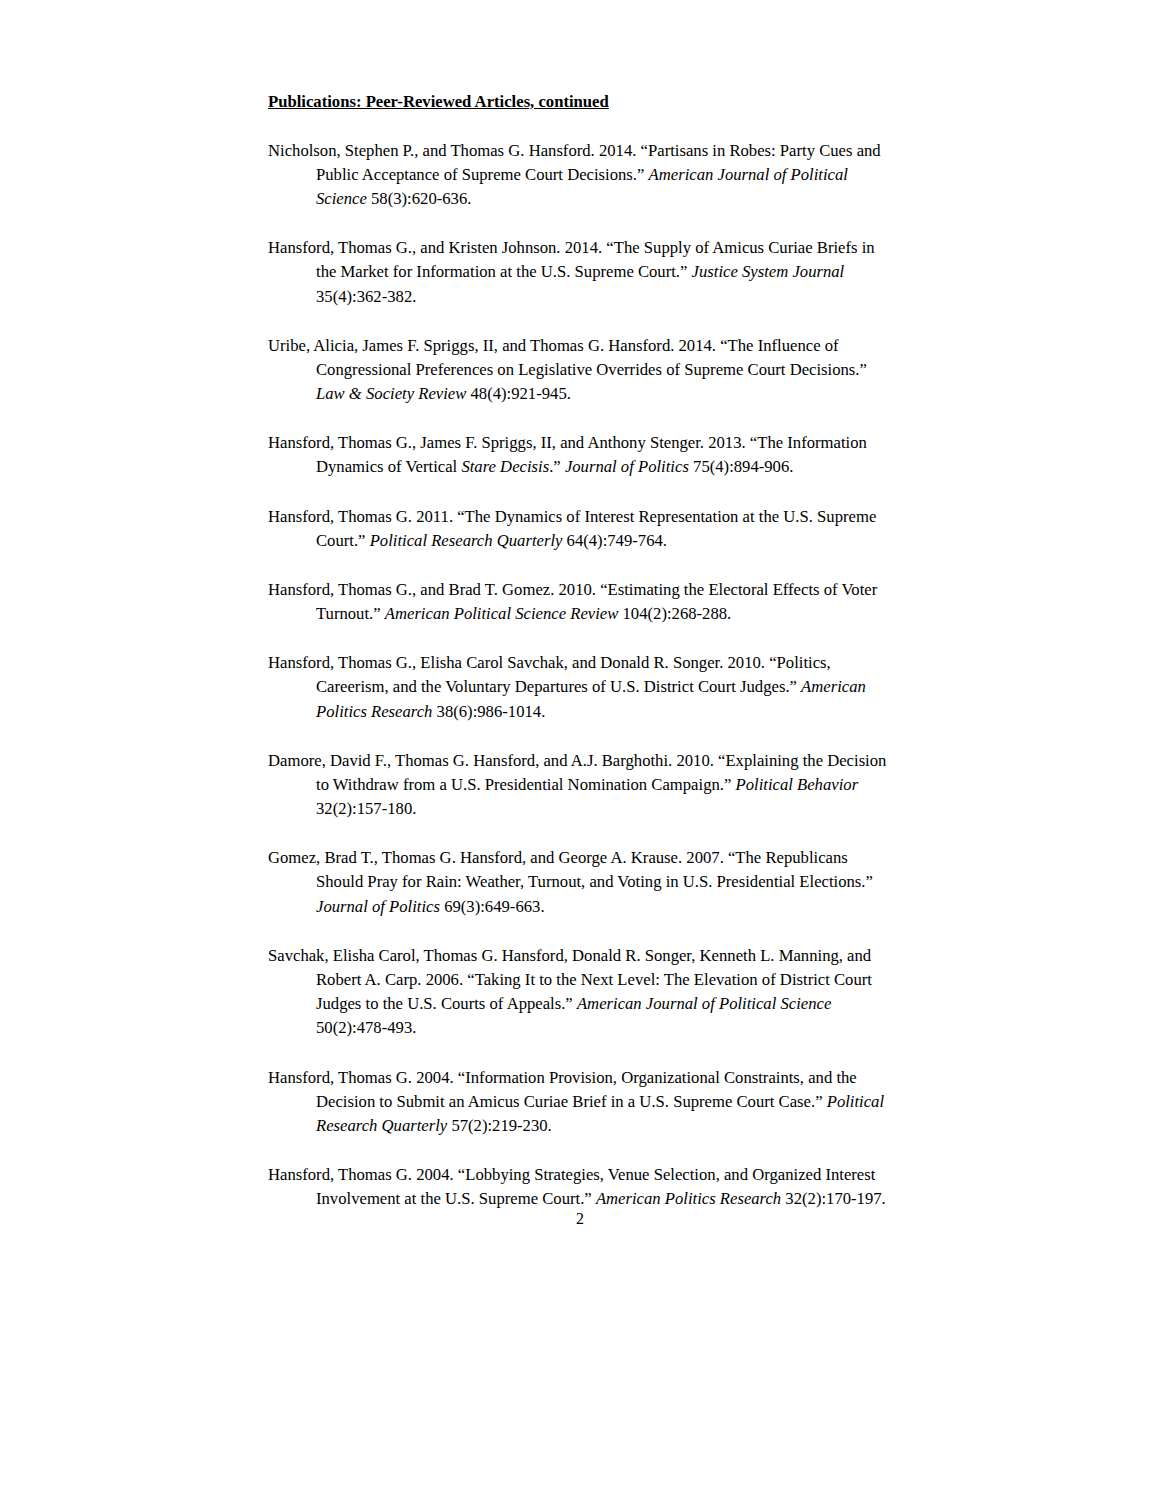Publications: Peer-Reviewed Articles, continued
Nicholson, Stephen P., and Thomas G. Hansford. 2014. “Partisans in Robes: Party Cues and Public Acceptance of Supreme Court Decisions.” American Journal of Political Science 58(3):620-636.
Hansford, Thomas G., and Kristen Johnson. 2014. “The Supply of Amicus Curiae Briefs in the Market for Information at the U.S. Supreme Court.” Justice System Journal 35(4):362-382.
Uribe, Alicia, James F. Spriggs, II, and Thomas G. Hansford. 2014. “The Influence of Congressional Preferences on Legislative Overrides of Supreme Court Decisions.” Law & Society Review 48(4):921-945.
Hansford, Thomas G., James F. Spriggs, II, and Anthony Stenger. 2013. “The Information Dynamics of Vertical Stare Decisis.” Journal of Politics 75(4):894-906.
Hansford, Thomas G. 2011. “The Dynamics of Interest Representation at the U.S. Supreme Court.” Political Research Quarterly 64(4):749-764.
Hansford, Thomas G., and Brad T. Gomez. 2010. “Estimating the Electoral Effects of Voter Turnout.” American Political Science Review 104(2):268-288.
Hansford, Thomas G., Elisha Carol Savchak, and Donald R. Songer. 2010. “Politics, Careerism, and the Voluntary Departures of U.S. District Court Judges.” American Politics Research 38(6):986-1014.
Damore, David F., Thomas G. Hansford, and A.J. Barghothi. 2010. “Explaining the Decision to Withdraw from a U.S. Presidential Nomination Campaign.” Political Behavior 32(2):157-180.
Gomez, Brad T., Thomas G. Hansford, and George A. Krause. 2007. “The Republicans Should Pray for Rain: Weather, Turnout, and Voting in U.S. Presidential Elections.” Journal of Politics 69(3):649-663.
Savchak, Elisha Carol, Thomas G. Hansford, Donald R. Songer, Kenneth L. Manning, and Robert A. Carp. 2006. “Taking It to the Next Level: The Elevation of District Court Judges to the U.S. Courts of Appeals.” American Journal of Political Science 50(2):478-493.
Hansford, Thomas G. 2004. “Information Provision, Organizational Constraints, and the Decision to Submit an Amicus Curiae Brief in a U.S. Supreme Court Case.” Political Research Quarterly 57(2):219-230.
Hansford, Thomas G. 2004. “Lobbying Strategies, Venue Selection, and Organized Interest Involvement at the U.S. Supreme Court.” American Politics Research 32(2):170-197.
2